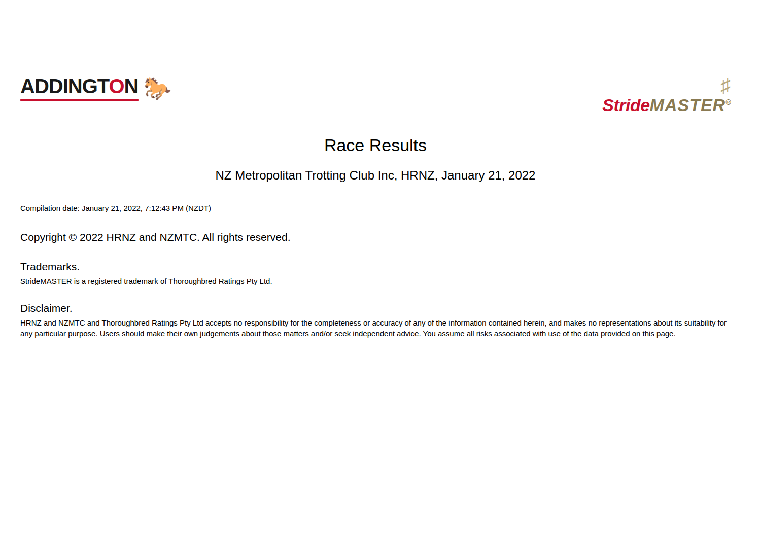ADDINGTON
🐎
♯
Stride MASTER®
Race Results
NZ Metropolitan Trotting Club Inc, HRNZ, January 21, 2022
Compilation date: January 21, 2022, 7:12:43 PM (NZDT)
Copyright © 2022 HRNZ and NZMTC. All rights reserved.
Trademarks.
StrideMASTER is a registered trademark of Thoroughbred Ratings Pty Ltd.
Disclaimer.
HRNZ and NZMTC and Thoroughbred Ratings Pty Ltd accepts no responsibility for the completeness or accuracy of any of the information contained herein, and makes no representations about its suitability for any particular purpose. Users should make their own judgements about those matters and/or seek independent advice. You assume all risks associated with use of the data provided on this page.